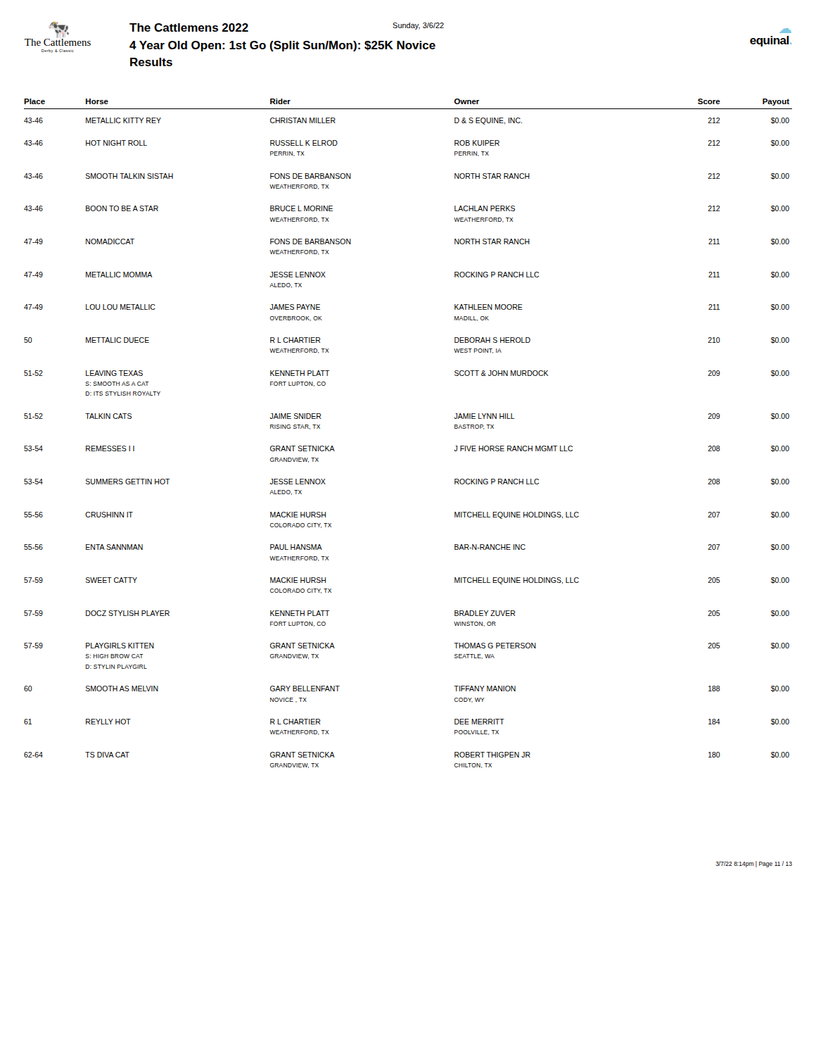🐄
The Cattlemens Derby & Classic
Sunday, 3/6/22
☁
equinal.
The Cattlemens 2022
4 Year Old Open: 1st Go (Split Sun/Mon): $25K Novice
Results
| Place | Horse | Rider | Owner | Score | Payout |
| --- | --- | --- | --- | --- | --- |
| 43-46 | METALLIC KITTY REY | CHRISTAN MILLER | D & S EQUINE, INC. | 212 | $0.00 |
| 43-46 | HOT NIGHT ROLL | RUSSELL K ELROD PERRIN, TX | ROB KUIPER PERRIN, TX | 212 | $0.00 |
| 43-46 | SMOOTH TALKIN SISTAH | FONS DE BARBANSON WEATHERFORD, TX | NORTH STAR RANCH | 212 | $0.00 |
| 43-46 | BOON TO BE A STAR | BRUCE L MORINE WEATHERFORD, TX | LACHLAN PERKS WEATHERFORD, TX | 212 | $0.00 |
| 47-49 | NOMADICCAT | FONS DE BARBANSON WEATHERFORD, TX | NORTH STAR RANCH | 211 | $0.00 |
| 47-49 | METALLIC MOMMA | JESSE LENNOX ALEDO, TX | ROCKING P RANCH LLC | 211 | $0.00 |
| 47-49 | LOU LOU METALLIC | JAMES PAYNE OVERBROOK, OK | KATHLEEN MOORE MADILL, OK | 211 | $0.00 |
| 50 | METTALIC DUECE | R L CHARTIER WEATHERFORD, TX | DEBORAH S HEROLD WEST POINT, IA | 210 | $0.00 |
| 51-52 | LEAVING TEXAS S: SMOOTH AS A CAT D: ITS STYLISH ROYALTY | KENNETH PLATT FORT LUPTON, CO | SCOTT & JOHN MURDOCK | 209 | $0.00 |
| 51-52 | TALKIN CATS | JAIME SNIDER RISING STAR, TX | JAMIE LYNN HILL BASTROP, TX | 209 | $0.00 |
| 53-54 | REMESSES I I | GRANT SETNICKA GRANDVIEW, TX | J FIVE HORSE RANCH MGMT LLC | 208 | $0.00 |
| 53-54 | SUMMERS GETTIN HOT | JESSE LENNOX ALEDO, TX | ROCKING P RANCH LLC | 208 | $0.00 |
| 55-56 | CRUSHINN IT | MACKIE HURSH COLORADO CITY, TX | MITCHELL EQUINE HOLDINGS, LLC | 207 | $0.00 |
| 55-56 | ENTA SANNMAN | PAUL HANSMA WEATHERFORD, TX | BAR-N-RANCHE INC | 207 | $0.00 |
| 57-59 | SWEET CATTY | MACKIE HURSH COLORADO CITY, TX | MITCHELL EQUINE HOLDINGS, LLC | 205 | $0.00 |
| 57-59 | DOCZ STYLISH PLAYER | KENNETH PLATT FORT LUPTON, CO | BRADLEY ZUVER WINSTON, OR | 205 | $0.00 |
| 57-59 | PLAYGIRLS KITTEN S: HIGH BROW CAT D: STYLIN PLAYGIRL | GRANT SETNICKA GRANDVIEW, TX | THOMAS G PETERSON SEATTLE, WA | 205 | $0.00 |
| 60 | SMOOTH AS MELVIN | GARY BELLENFANT NOVICE , TX | TIFFANY MANION CODY, WY | 188 | $0.00 |
| 61 | REYLLY HOT | R L CHARTIER WEATHERFORD, TX | DEE MERRITT POOLVILLE, TX | 184 | $0.00 |
| 62-64 | TS DIVA CAT | GRANT SETNICKA GRANDVIEW, TX | ROBERT THIGPEN JR CHILTON, TX | 180 | $0.00 |
3/7/22 8:14pm | Page 11 / 13